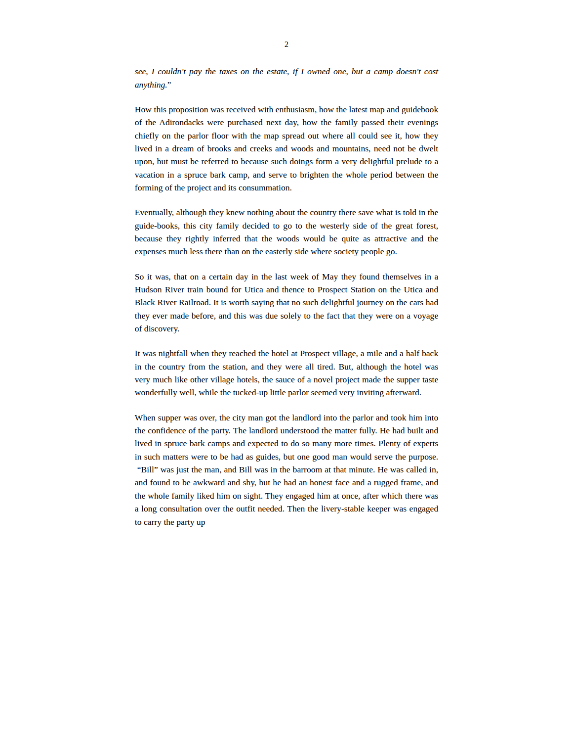2
see, I couldn't pay the taxes on the estate, if I owned one, but a camp doesn't cost anything.”
How this proposition was received with enthusiasm, how the latest map and guidebook of the Adirondacks were purchased next day, how the family passed their evenings chiefly on the parlor floor with the map spread out where all could see it, how they lived in a dream of brooks and creeks and woods and mountains, need not be dwelt upon, but must be referred to because such doings form a very delightful prelude to a vacation in a spruce bark camp, and serve to brighten the whole period between the forming of the project and its consummation.
Eventually, although they knew nothing about the country there save what is told in the guide-books, this city family decided to go to the westerly side of the great forest, because they rightly inferred that the woods would be quite as attractive and the expenses much less there than on the easterly side where society people go.
So it was, that on a certain day in the last week of May they found themselves in a Hudson River train bound for Utica and thence to Prospect Station on the Utica and Black River Railroad. It is worth saying that no such delightful journey on the cars had they ever made before, and this was due solely to the fact that they were on a voyage of discovery.
It was nightfall when they reached the hotel at Prospect village, a mile and a half back in the country from the station, and they were all tired. But, although the hotel was very much like other village hotels, the sauce of a novel project made the supper taste wonderfully well, while the tucked-up little parlor seemed very inviting afterward.
When supper was over, the city man got the landlord into the parlor and took him into the confidence of the party. The landlord understood the matter fully. He had built and lived in spruce bark camps and expected to do so many more times. Plenty of experts in such matters were to be had as guides, but one good man would serve the purpose. “Bill” was just the man, and Bill was in the barroom at that minute. He was called in, and found to be awkward and shy, but he had an honest face and a rugged frame, and the whole family liked him on sight. They engaged him at once, after which there was a long consultation over the outfit needed. Then the livery-stable keeper was engaged to carry the party up